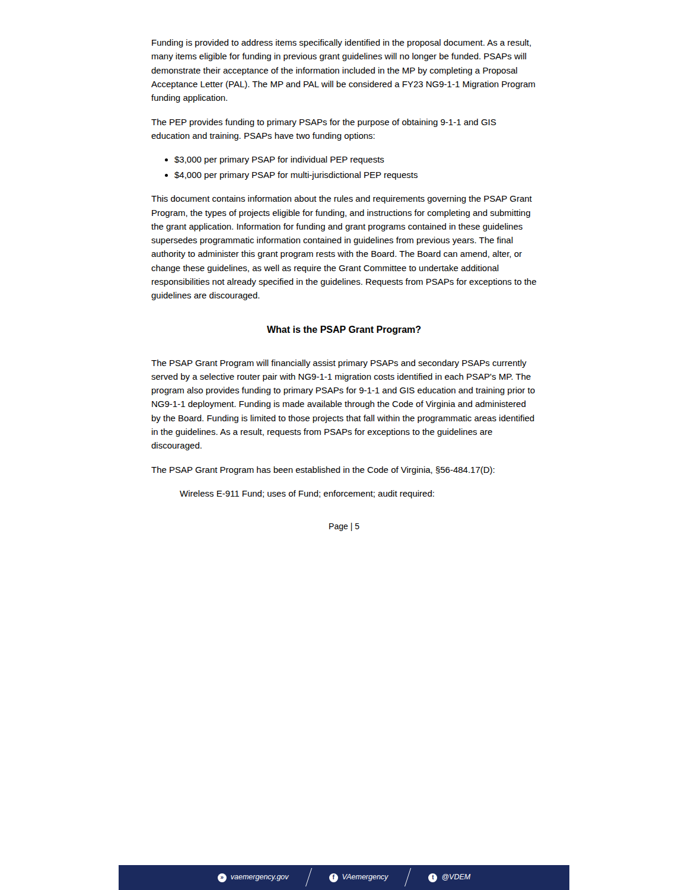Funding is provided to address items specifically identified in the proposal document. As a result, many items eligible for funding in previous grant guidelines will no longer be funded. PSAPs will demonstrate their acceptance of the information included in the MP by completing a Proposal Acceptance Letter (PAL). The MP and PAL will be considered a FY23 NG9-1-1 Migration Program funding application.
The PEP provides funding to primary PSAPs for the purpose of obtaining 9-1-1 and GIS education and training. PSAPs have two funding options:
$3,000 per primary PSAP for individual PEP requests
$4,000 per primary PSAP for multi-jurisdictional PEP requests
This document contains information about the rules and requirements governing the PSAP Grant Program, the types of projects eligible for funding, and instructions for completing and submitting the grant application. Information for funding and grant programs contained in these guidelines supersedes programmatic information contained in guidelines from previous years. The final authority to administer this grant program rests with the Board. The Board can amend, alter, or change these guidelines, as well as require the Grant Committee to undertake additional responsibilities not already specified in the guidelines. Requests from PSAPs for exceptions to the guidelines are discouraged.
What is the PSAP Grant Program?
The PSAP Grant Program will financially assist primary PSAPs and secondary PSAPs currently served by a selective router pair with NG9-1-1 migration costs identified in each PSAP's MP. The program also provides funding to primary PSAPs for 9-1-1 and GIS education and training prior to NG9-1-1 deployment. Funding is made available through the Code of Virginia and administered by the Board. Funding is limited to those projects that fall within the programmatic areas identified in the guidelines. As a result, requests from PSAPs for exceptions to the guidelines are discouraged.
The PSAP Grant Program has been established in the Code of Virginia, §56-484.17(D):
Wireless E-911 Fund; uses of Fund; enforcement; audit required:
Page | 5
» vaemergency.gov
f VAemergency
t @VDEM